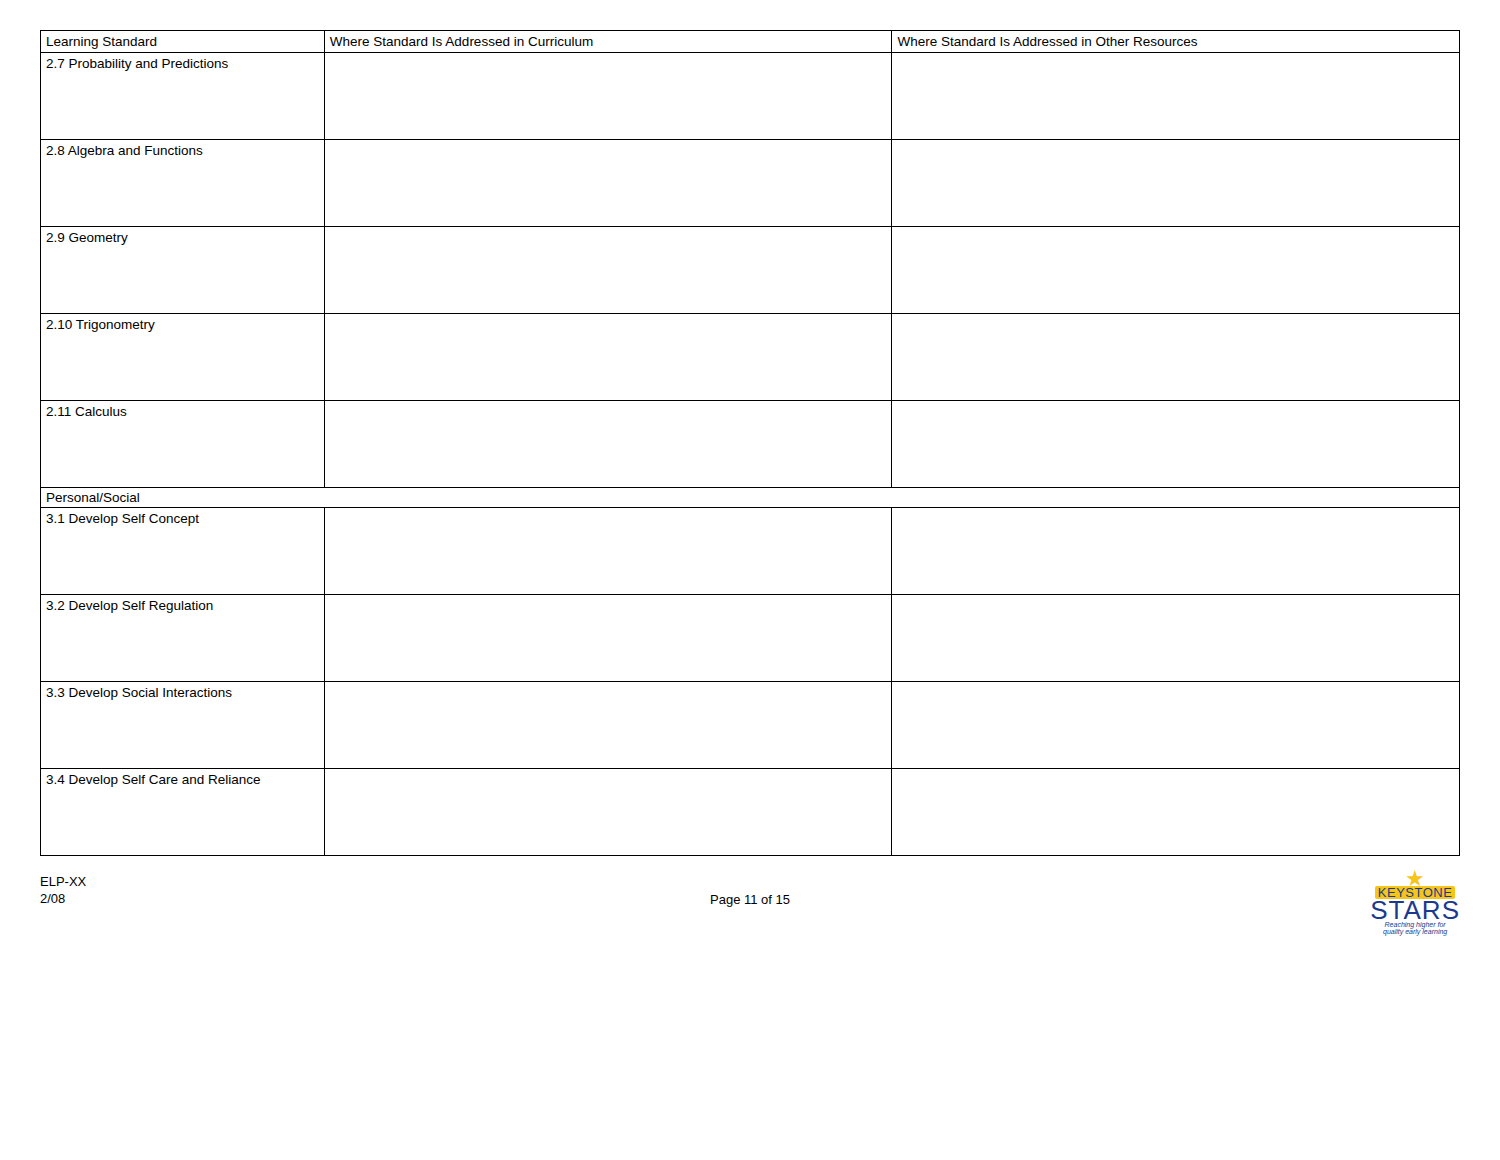| Learning Standard | Where Standard Is Addressed in Curriculum | Where Standard Is Addressed in Other Resources |
| --- | --- | --- |
| 2.7 Probability and Predictions | | |
| 2.8 Algebra and Functions | | |
| 2.9 Geometry | | |
| 2.10 Trigonometry | | |
| 2.11 Calculus | | |
| Personal/Social |
| 3.1 Develop Self Concept | | |
| 3.2 Develop Self Regulation | | |
| 3.3 Develop Social Interactions | | |
| 3.4 Develop Self Care and Reliance | | |
ELP-XX
2/08
Page 11 of 15
★
KEYSTONE STARS Reaching higher for
quality early learning